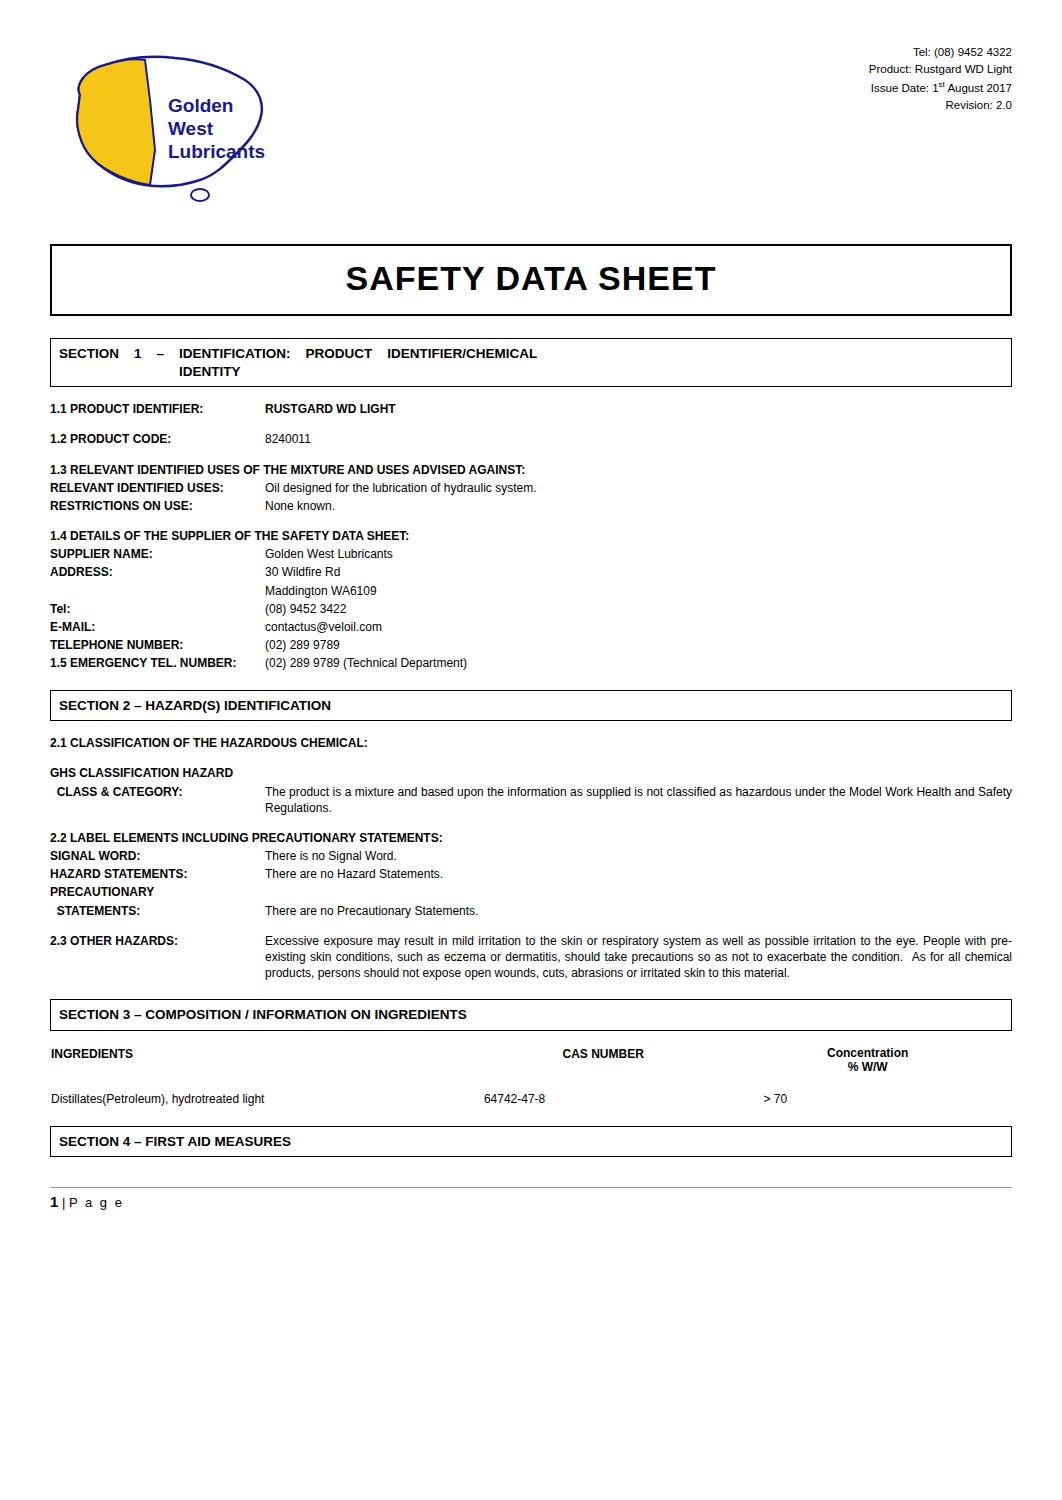Golden West Lubricants
Tel: (08) 9452 4322
Product: Rustgard WD Light
Issue Date: 1st August 2017
Revision: 2.0
SAFETY DATA SHEET
SECTION 1 – IDENTIFICATION: PRODUCT IDENTIFIER/CHEMICAL IDENTITY
1.1 PRODUCT IDENTIFIER:
RUSTGARD WD LIGHT
1.2 PRODUCT CODE:
8240011
1.3 RELEVANT IDENTIFIED USES OF THE MIXTURE AND USES ADVISED AGAINST:
RELEVANT IDENTIFIED USES:
Oil designed for the lubrication of hydraulic system.
RESTRICTIONS ON USE:
None known.
1.4 DETAILS OF THE SUPPLIER OF THE SAFETY DATA SHEET:
SUPPLIER NAME:
Golden West Lubricants
ADDRESS:
30 Wildfire Rd
Maddington WA6109
Tel:
(08) 9452 3422
E-MAIL:
contactus@veloil.com
TELEPHONE NUMBER:
(02) 289 9789
1.5 EMERGENCY TEL. NUMBER:
(02) 289 9789 (Technical Department)
SECTION 2 – HAZARD(S) IDENTIFICATION
2.1 CLASSIFICATION OF THE HAZARDOUS CHEMICAL:
GHS CLASSIFICATION HAZARD
CLASS & CATEGORY:
The product is a mixture and based upon the information as supplied is not classified as hazardous under the Model Work Health and Safety Regulations.
2.2 LABEL ELEMENTS INCLUDING PRECAUTIONARY STATEMENTS:
SIGNAL WORD:
There is no Signal Word.
HAZARD STATEMENTS:
There are no Hazard Statements.
PRECAUTIONARY
STATEMENTS:
There are no Precautionary Statements.
2.3 OTHER HAZARDS:
Excessive exposure may result in mild irritation to the skin or respiratory system as well as possible irritation to the eye. People with pre-existing skin conditions, such as eczema or dermatitis, should take precautions so as not to exacerbate the condition. As for all chemical products, persons should not expose open wounds, cuts, abrasions or irritated skin to this material.
SECTION 3 – COMPOSITION / INFORMATION ON INGREDIENTS
| INGREDIENTS | CAS NUMBER | Concentration % W/W |
| --- | --- | --- |
| Distillates(Petroleum), hydrotreated light | 64742-47-8 | > 70 |
SECTION 4 – FIRST AID MEASURES
1 | P a g e